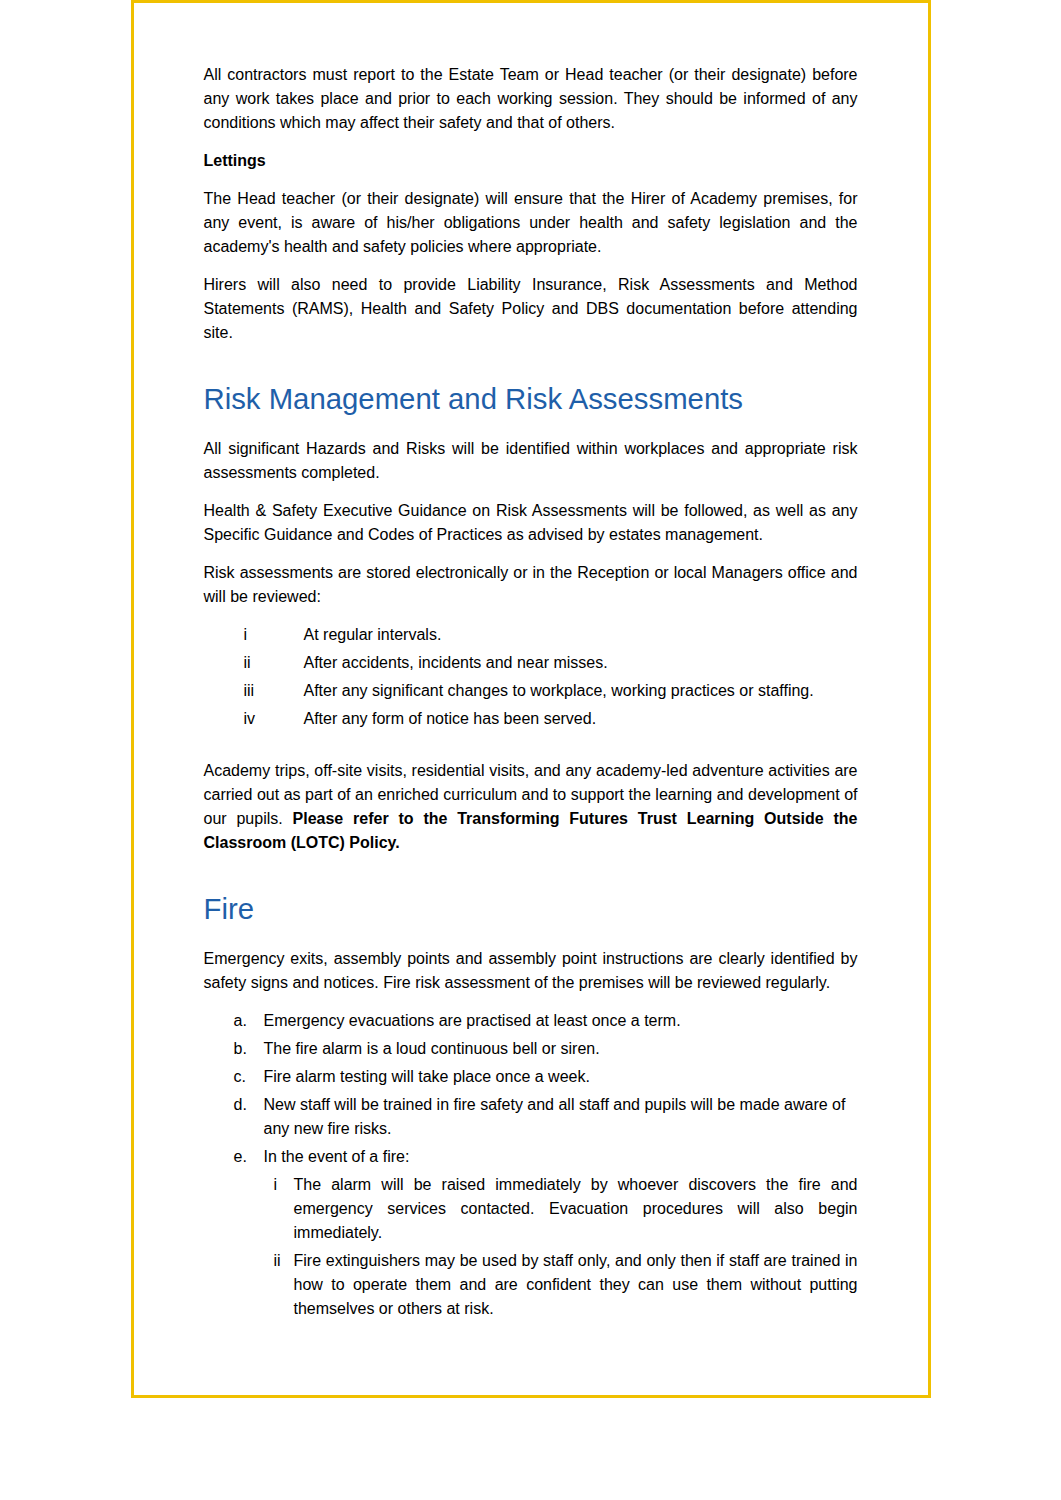All contractors must report to the Estate Team or Head teacher (or their designate) before any work takes place and prior to each working session. They should be informed of any conditions which may affect their safety and that of others.
Lettings
The Head teacher (or their designate) will ensure that the Hirer of Academy premises, for any event, is aware of his/her obligations under health and safety legislation and the academy's health and safety policies where appropriate.
Hirers will also need to provide Liability Insurance, Risk Assessments and Method Statements (RAMS), Health and Safety Policy and DBS documentation before attending site.
Risk Management and Risk Assessments
All significant Hazards and Risks will be identified within workplaces and appropriate risk assessments completed.
Health & Safety Executive Guidance on Risk Assessments will be followed, as well as any Specific Guidance and Codes of Practices as advised by estates management.
Risk assessments are stored electronically or in the Reception or local Managers office and will be reviewed:
i At regular intervals.
ii After accidents, incidents and near misses.
iii After any significant changes to workplace, working practices or staffing.
iv After any form of notice has been served.
Academy trips, off-site visits, residential visits, and any academy-led adventure activities are carried out as part of an enriched curriculum and to support the learning and development of our pupils. Please refer to the Transforming Futures Trust Learning Outside the Classroom (LOTC) Policy.
Fire
Emergency exits, assembly points and assembly point instructions are clearly identified by safety signs and notices. Fire risk assessment of the premises will be reviewed regularly.
a. Emergency evacuations are practised at least once a term.
b. The fire alarm is a loud continuous bell or siren.
c. Fire alarm testing will take place once a week.
d. New staff will be trained in fire safety and all staff and pupils will be made aware of any new fire risks.
e. In the event of a fire:
i The alarm will be raised immediately by whoever discovers the fire and emergency services contacted. Evacuation procedures will also begin immediately.
ii Fire extinguishers may be used by staff only, and only then if staff are trained in how to operate them and are confident they can use them without putting themselves or others at risk.